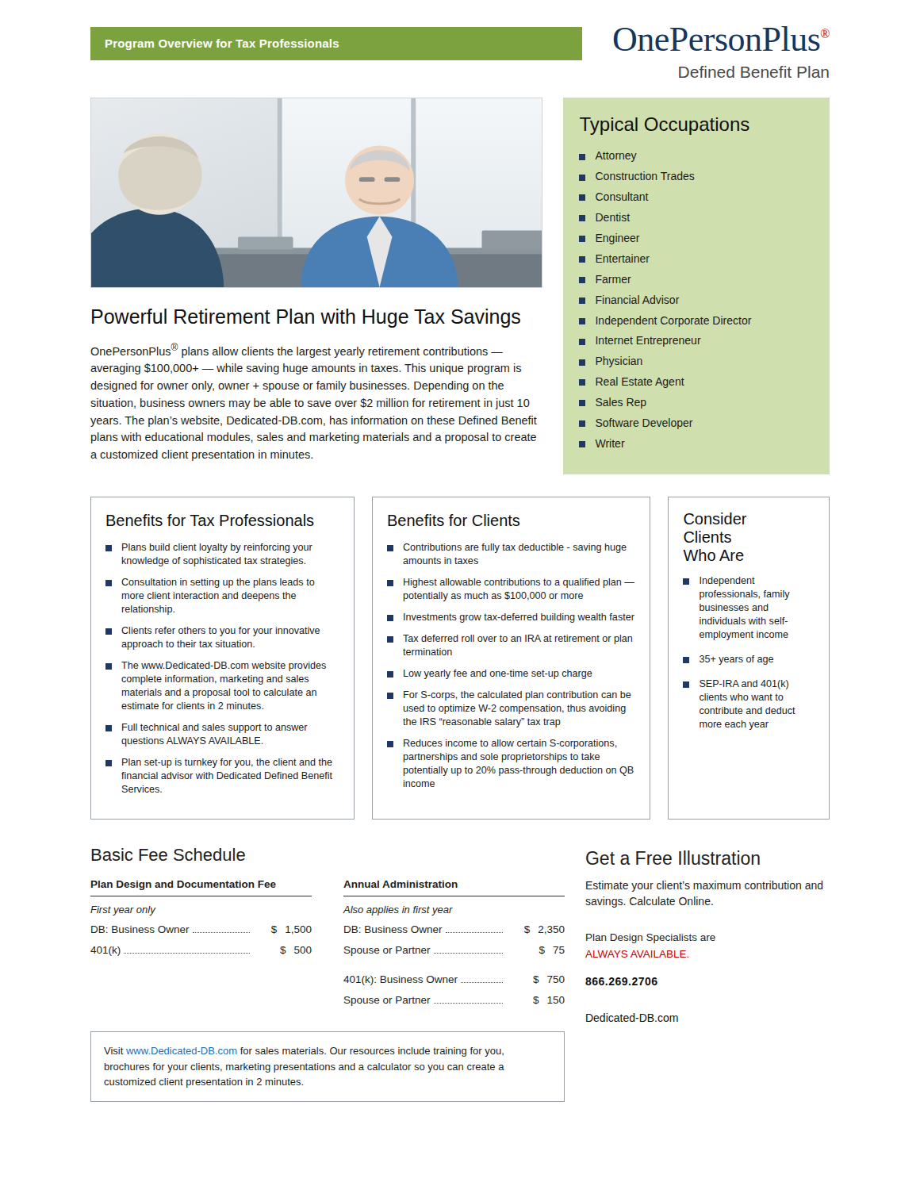Program Overview for Tax Professionals
OnePersonPlus®
Defined Benefit Plan
Powerful Retirement Plan with Huge Tax Savings
OnePersonPlus® plans allow clients the largest yearly retirement contributions — averaging $100,000+ — while saving huge amounts in taxes. This unique program is designed for owner only, owner + spouse or family businesses. Depending on the situation, business owners may be able to save over $2 million for retirement in just 10 years. The plan’s website, Dedicated-DB.com, has information on these Defined Benefit plans with educational modules, sales and marketing materials and a proposal to create a customized client presentation in minutes.
Typical Occupations
Attorney
Construction Trades
Consultant
Dentist
Engineer
Entertainer
Farmer
Financial Advisor
Independent Corporate Director
Internet Entrepreneur
Physician
Real Estate Agent
Sales Rep
Software Developer
Writer
Benefits for Tax Professionals
Plans build client loyalty by reinforcing your knowledge of sophisticated tax strategies.
Consultation in setting up the plans leads to more client interaction and deepens the relationship.
Clients refer others to you for your innovative approach to their tax situation.
The www.Dedicated-DB.com website provides complete information, marketing and sales materials and a proposal tool to calculate an estimate for clients in 2 minutes.
Full technical and sales support to answer questions ALWAYS AVAILABLE.
Plan set-up is turnkey for you, the client and the financial advisor with Dedicated Defined Benefit Services.
Benefits for Clients
Contributions are fully tax deductible - saving huge amounts in taxes
Highest allowable contributions to a qualified plan — potentially as much as $100,000 or more
Investments grow tax-deferred building wealth faster
Tax deferred roll over to an IRA at retirement or plan termination
Low yearly fee and one-time set-up charge
For S-corps, the calculated plan contribution can be used to optimize W-2 compensation, thus avoiding the IRS “reasonable salary” tax trap
Reduces income to allow certain S-corporations, partnerships and sole proprietorships to take potentially up to 20% pass-through deduction on QB income
Consider
Clients
Who Are
Independent professionals, family businesses and individuals with self-employment income
35+ years of age
SEP-IRA and 401(k) clients who want to contribute and deduct more each year
Basic Fee Schedule
Plan Design and Documentation Fee
First year only
DB: Business Owner $1,500
401(k) $500
Annual Administration
Also applies in first year
DB: Business Owner $2,350
Spouse or Partner $75
401(k): Business Owner $750
Spouse or Partner $150
Visit www.Dedicated-DB.com for sales materials. Our resources include training for you, brochures for your clients, marketing presentations and a calculator so you can create a customized client presentation in 2 minutes.
Get a Free Illustration
Estimate your client’s maximum contribution and savings. Calculate Online.
Plan Design Specialists are
ALWAYS AVAILABLE.
866.269.2706
Dedicated-DB.com